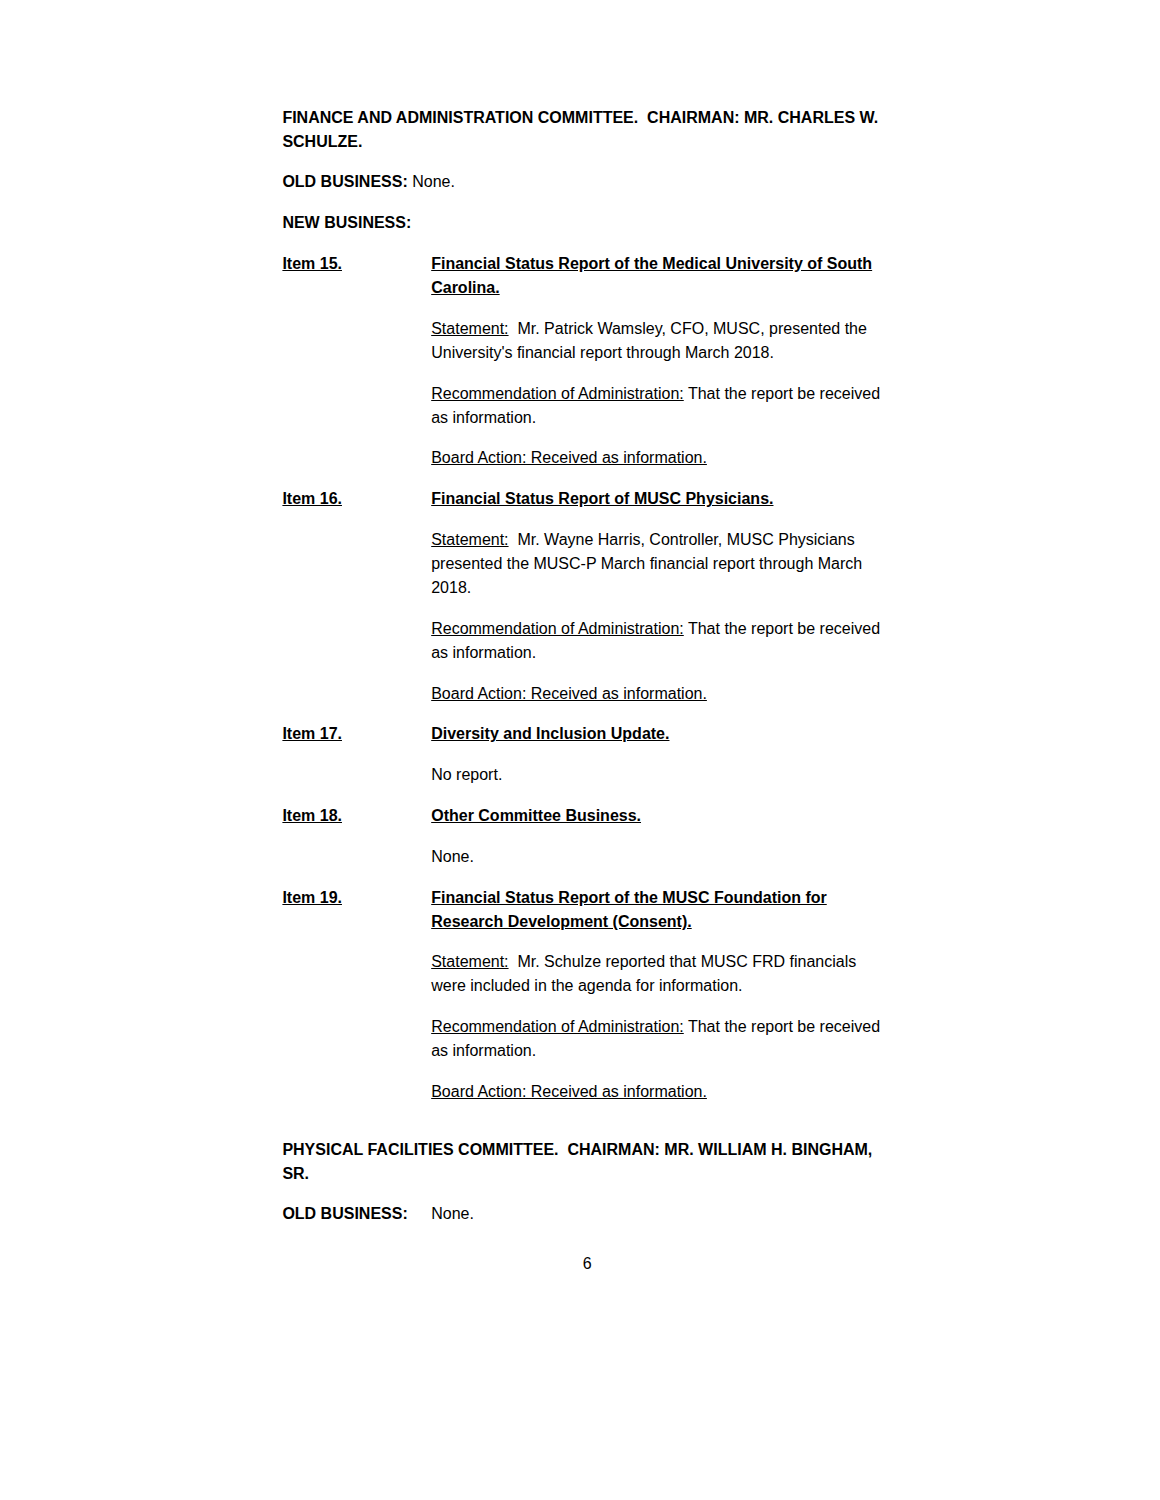FINANCE AND ADMINISTRATION COMMITTEE. CHAIRMAN: MR. CHARLES W. SCHULZE.
OLD BUSINESS: None.
NEW BUSINESS:
Item 15.
Financial Status Report of the Medical University of South Carolina.
Statement: Mr. Patrick Wamsley, CFO, MUSC, presented the University's financial report through March 2018.
Recommendation of Administration: That the report be received as information.
Board Action: Received as information.
Item 16.
Financial Status Report of MUSC Physicians.
Statement: Mr. Wayne Harris, Controller, MUSC Physicians presented the MUSC-P March financial report through March 2018.
Recommendation of Administration: That the report be received as information.
Board Action: Received as information.
Item 17.
Diversity and Inclusion Update.
No report.
Item 18.
Other Committee Business.
None.
Item 19.
Financial Status Report of the MUSC Foundation for Research Development (Consent).
Statement: Mr. Schulze reported that MUSC FRD financials were included in the agenda for information.
Recommendation of Administration: That the report be received as information.
Board Action: Received as information.
PHYSICAL FACILITIES COMMITTEE. CHAIRMAN: MR. WILLIAM H. BINGHAM, SR.
OLD BUSINESS:
None.
6